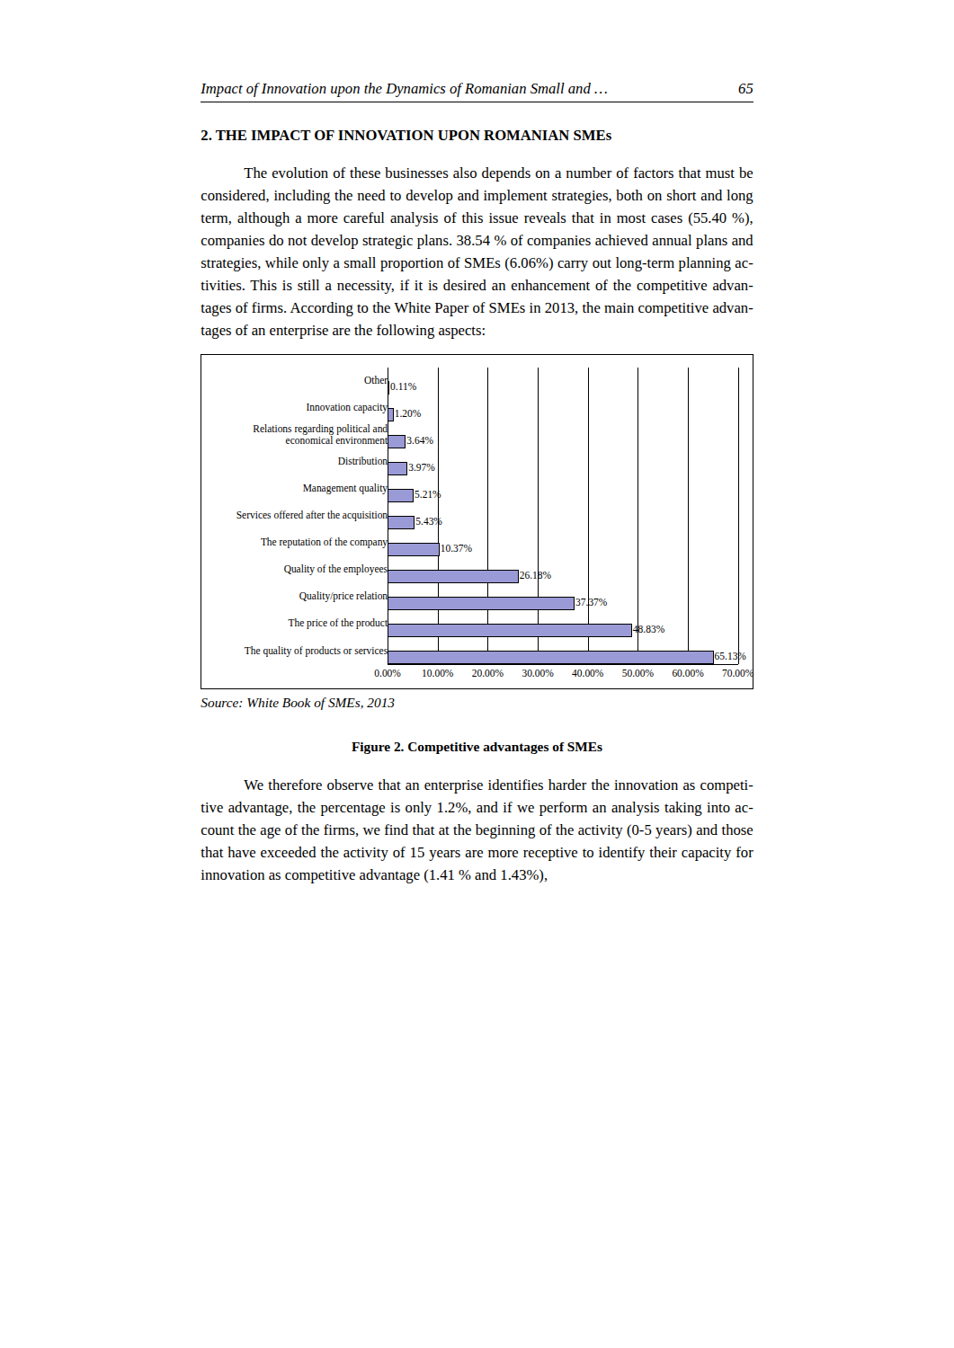Impact of Innovation upon the Dynamics of Romanian Small and … 65
2. THE IMPACT OF INNOVATION UPON ROMANIAN SMEs
The evolution of these businesses also depends on a number of factors that must be considered, including the need to develop and implement strategies, both on short and long term, although a more careful analysis of this issue reveals that in most cases (55.40 %), companies do not develop strategic plans. 38.54 % of companies achieved annual plans and strategies, while only a small proportion of SMEs (6.06%) carry out long-term planning activities. This is still a necessity, if it is desired an enhancement of the competitive advantages of firms. According to the White Paper of SMEs in 2013, the main competitive advantages of an enterprise are the following aspects:
| Other | 0.11% |
| Innovation capacity | 1.20% |
| Relations regarding political and economical environment | 3.64% |
| Distribution | 3.97% |
| Management quality | 5.21% |
| Services offered after the acquisition | 5.43% |
| The reputation of the company | 10.37% |
| Quality of the employees | 26.18% |
| Quality/price relation | 37.37% |
| The price of the product | 48.83% |
| The quality of products or services | 65.13% |
| | 0.00% 10.00% 20.00% 30.00% 40.00% 50.00% 60.00% 70.00% |
Source: White Book of SMEs, 2013
Figure 2. Competitive advantages of SMEs
We therefore observe that an enterprise identifies harder the innovation as competitive advantage, the percentage is only 1.2%, and if we perform an analysis taking into account the age of the firms, we find that at the beginning of the activity (0-5 years) and those that have exceeded the activity of 15 years are more receptive to identify their capacity for innovation as competitive advantage (1.41 % and 1.43%),